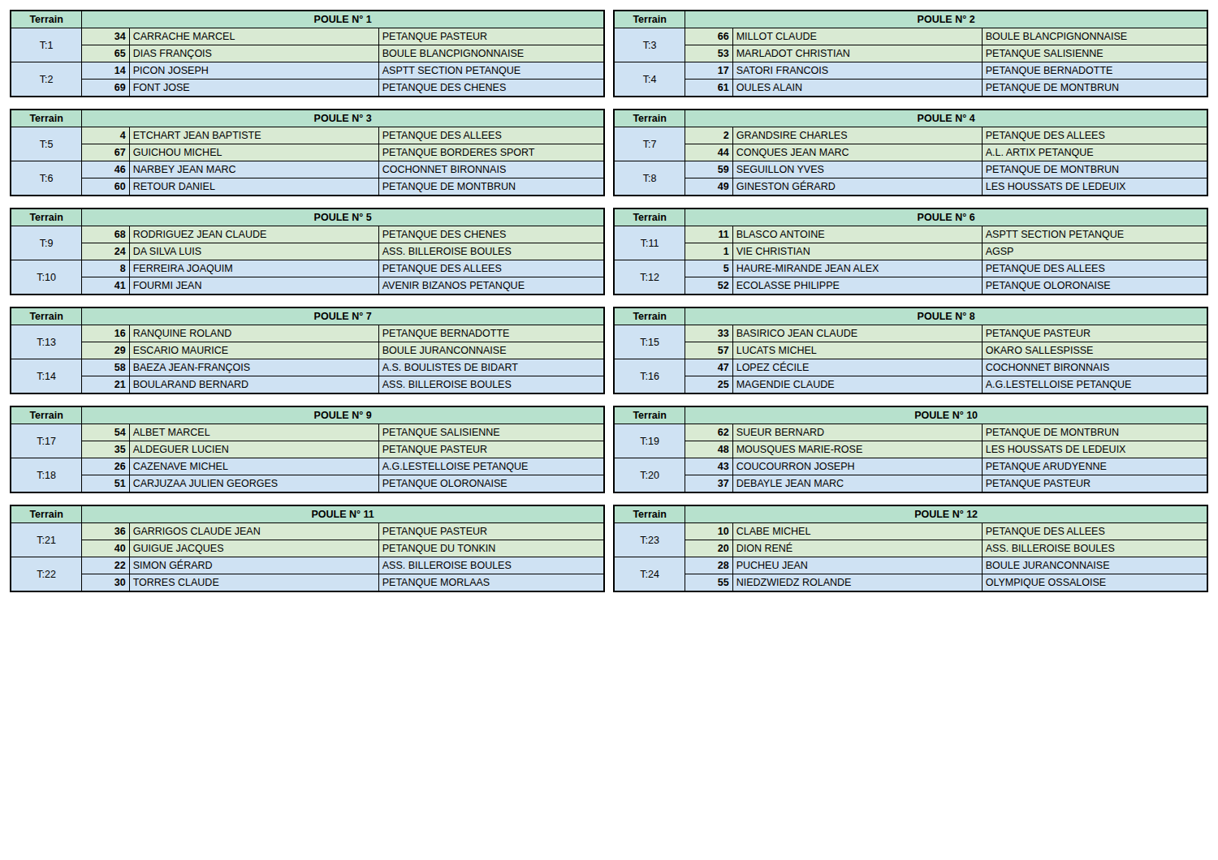| Terrain | POULE N° 1 |
| T:1 | 34 | CARRACHE MARCEL | PETANQUE PASTEUR |
| 65 | DIAS FRANÇOIS | BOULE BLANCPIGNONNAISE |
| T:2 | 14 | PICON JOSEPH | ASPTT SECTION PETANQUE |
| 69 | FONT JOSE | PETANQUE DES CHENES |
| Terrain | POULE N° 2 |
| T:3 | 66 | MILLOT CLAUDE | BOULE BLANCPIGNONNAISE |
| 53 | MARLADOT CHRISTIAN | PETANQUE SALISIENNE |
| T:4 | 17 | SATORI FRANCOIS | PETANQUE BERNADOTTE |
| 61 | OULES ALAIN | PETANQUE DE MONTBRUN |
| Terrain | POULE N° 3 |
| T:5 | 4 | ETCHART JEAN BAPTISTE | PETANQUE DES ALLEES |
| 67 | GUICHOU MICHEL | PETANQUE BORDERES SPORT |
| T:6 | 46 | NARBEY JEAN MARC | COCHONNET BIRONNAIS |
| 60 | RETOUR DANIEL | PETANQUE DE MONTBRUN |
| Terrain | POULE N° 4 |
| T:7 | 2 | GRANDSIRE CHARLES | PETANQUE DES ALLEES |
| 44 | CONQUES JEAN MARC | A.L. ARTIX PETANQUE |
| T:8 | 59 | SEGUILLON YVES | PETANQUE DE MONTBRUN |
| 49 | GINESTON GÉRARD | LES HOUSSATS DE LEDEUIX |
| Terrain | POULE N° 5 |
| T:9 | 68 | RODRIGUEZ JEAN CLAUDE | PETANQUE DES CHENES |
| 24 | DA SILVA LUIS | ASS. BILLEROISE BOULES |
| T:10 | 8 | FERREIRA JOAQUIM | PETANQUE DES ALLEES |
| 41 | FOURMI JEAN | AVENIR BIZANOS PETANQUE |
| Terrain | POULE N° 6 |
| T:11 | 11 | BLASCO ANTOINE | ASPTT SECTION PETANQUE |
| 1 | VIE CHRISTIAN | AGSP |
| T:12 | 5 | HAURE-MIRANDE JEAN ALEX | PETANQUE DES ALLEES |
| 52 | ECOLASSE PHILIPPE | PETANQUE OLORONAISE |
| Terrain | POULE N° 7 |
| T:13 | 16 | RANQUINE ROLAND | PETANQUE BERNADOTTE |
| 29 | ESCARIO MAURICE | BOULE JURANCONNAISE |
| T:14 | 58 | BAEZA JEAN-FRANÇOIS | A.S. BOULISTES DE BIDART |
| 21 | BOULARAND BERNARD | ASS. BILLEROISE BOULES |
| Terrain | POULE N° 8 |
| T:15 | 33 | BASIRICO JEAN CLAUDE | PETANQUE PASTEUR |
| 57 | LUCATS MICHEL | OKARO SALLESPISSE |
| T:16 | 47 | LOPEZ CÉCILE | COCHONNET BIRONNAIS |
| 25 | MAGENDIE CLAUDE | A.G.LESTELLOISE PETANQUE |
| Terrain | POULE N° 9 |
| T:17 | 54 | ALBET MARCEL | PETANQUE SALISIENNE |
| 35 | ALDEGUER LUCIEN | PETANQUE PASTEUR |
| T:18 | 26 | CAZENAVE MICHEL | A.G.LESTELLOISE PETANQUE |
| 51 | CARJUZAA JULIEN GEORGES | PETANQUE OLORONAISE |
| Terrain | POULE N° 10 |
| T:19 | 62 | SUEUR BERNARD | PETANQUE DE MONTBRUN |
| 48 | MOUSQUES MARIE-ROSE | LES HOUSSATS DE LEDEUIX |
| T:20 | 43 | COUCOURRON JOSEPH | PETANQUE ARUDYENNE |
| 37 | DEBAYLE JEAN MARC | PETANQUE PASTEUR |
| Terrain | POULE N° 11 |
| T:21 | 36 | GARRIGOS CLAUDE JEAN | PETANQUE PASTEUR |
| 40 | GUIGUE JACQUES | PETANQUE DU TONKIN |
| T:22 | 22 | SIMON GÉRARD | ASS. BILLEROISE BOULES |
| 30 | TORRES CLAUDE | PETANQUE MORLAAS |
| Terrain | POULE N° 12 |
| T:23 | 10 | CLABE MICHEL | PETANQUE DES ALLEES |
| 20 | DION RENÉ | ASS. BILLEROISE BOULES |
| T:24 | 28 | PUCHEU JEAN | BOULE JURANCONNAISE |
| 55 | NIEDZWIEDZ ROLANDE | OLYMPIQUE OSSALOISE |